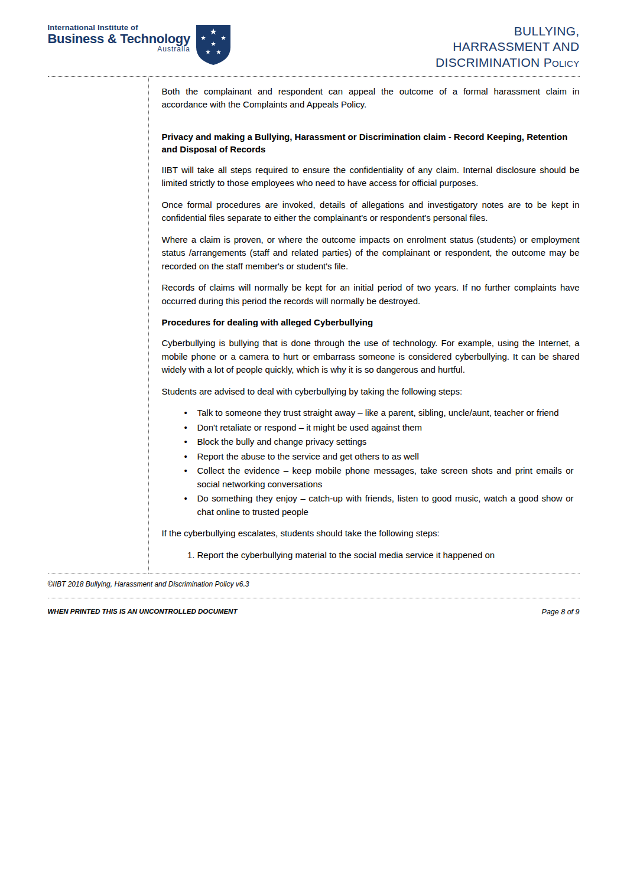International Institute of
Business & Technology
Australia
BULLYING,
HARRASSMENT AND
DISCRIMINATION Policy
Both the complainant and respondent can appeal the outcome of a formal harassment claim in accordance with the Complaints and Appeals Policy.
Privacy and making a Bullying, Harassment or Discrimination claim - Record Keeping, Retention and Disposal of Records
IIBT will take all steps required to ensure the confidentiality of any claim. Internal disclosure should be limited strictly to those employees who need to have access for official purposes.
Once formal procedures are invoked, details of allegations and investigatory notes are to be kept in confidential files separate to either the complainant's or respondent's personal files.
Where a claim is proven, or where the outcome impacts on enrolment status (students) or employment status /arrangements (staff and related parties) of the complainant or respondent, the outcome may be recorded on the staff member's or student's file.
Records of claims will normally be kept for an initial period of two years. If no further complaints have occurred during this period the records will normally be destroyed.
Procedures for dealing with alleged Cyberbullying
Cyberbullying is bullying that is done through the use of technology. For example, using the Internet, a mobile phone or a camera to hurt or embarrass someone is considered cyberbullying. It can be shared widely with a lot of people quickly, which is why it is so dangerous and hurtful.
Students are advised to deal with cyberbullying by taking the following steps:
Talk to someone they trust straight away – like a parent, sibling, uncle/aunt, teacher or friend
Don't retaliate or respond – it might be used against them
Block the bully and change privacy settings
Report the abuse to the service and get others to as well
Collect the evidence – keep mobile phone messages, take screen shots and print emails or social networking conversations
Do something they enjoy – catch-up with friends, listen to good music, watch a good show or chat online to trusted people
If the cyberbullying escalates, students should take the following steps:
Report the cyberbullying material to the social media service it happened on
©IIBT 2018 Bullying, Harassment and Discrimination Policy v6.3
WHEN PRINTED THIS IS AN UNCONTROLLED DOCUMENT Page 8 of 9